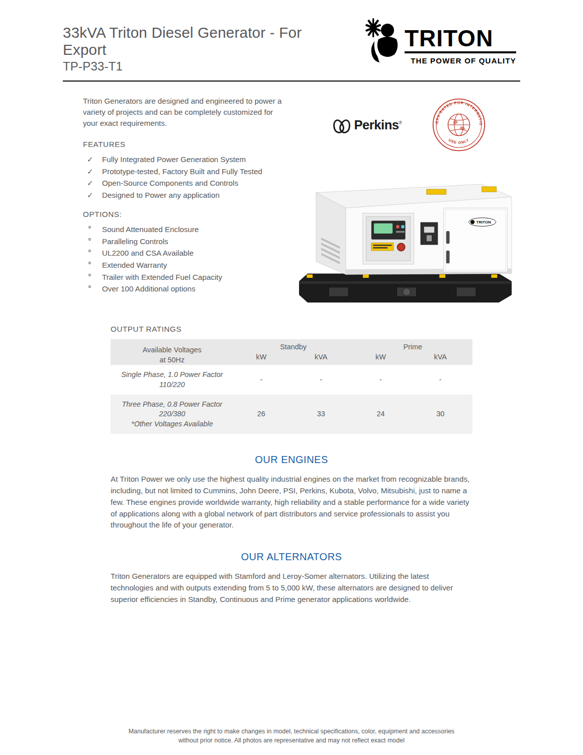33kVA Triton Diesel Generator - For Export
TP-P33-T1
TRITON THE POWER OF QUALITY
Triton Generators are designed and engineered to power a variety of projects and can be completely customized for your exact requirements.
FEATURES
Fully Integrated Power Generation System
Prototype-tested, Factory Built and Fully Tested
Open-Source Components and Controls
Designed to Power any application
OPTIONS:
Sound Attenuated Enclosure
Paralleling Controls
UL2200 and CSA Available
Extended Warranty
Trailer with Extended Fuel Capacity
Over 100 Additional options
Perkins®
NON-EPA RATED FOR INTERNATIONAL USE ONLY
TRITON
OUTPUT RATINGS
| Available Voltages at 50Hz | Standby | Prime |
| --- | --- | --- |
| kW | kVA | kW | kVA |
| Single Phase, 1.0 Power Factor 110/220 | - | - | - | - |
| Three Phase, 0.8 Power Factor 220/380 *Other Voltages Available | 26 | 33 | 24 | 30 |
OUR ENGINES
At Triton Power we only use the highest quality industrial engines on the market from recognizable brands, including, but not limited to Cummins, John Deere, PSI, Perkins, Kubota, Volvo, Mitsubishi, just to name a few. These engines provide worldwide warranty, high reliability and a stable performance for a wide variety of applications along with a global network of part distributors and service professionals to assist you throughout the life of your generator.
OUR ALTERNATORS
Triton Generators are equipped with Stamford and Leroy-Somer alternators. Utilizing the latest technologies and with outputs extending from 5 to 5,000 kW, these alternators are designed to deliver superior efficiencies in Standby, Continuous and Prime generator applications worldwide.
Manufacturer reserves the right to make changes in model, technical specifications, color, equipment and accessories
without prior notice. All photos are representative and may not reflect exact model